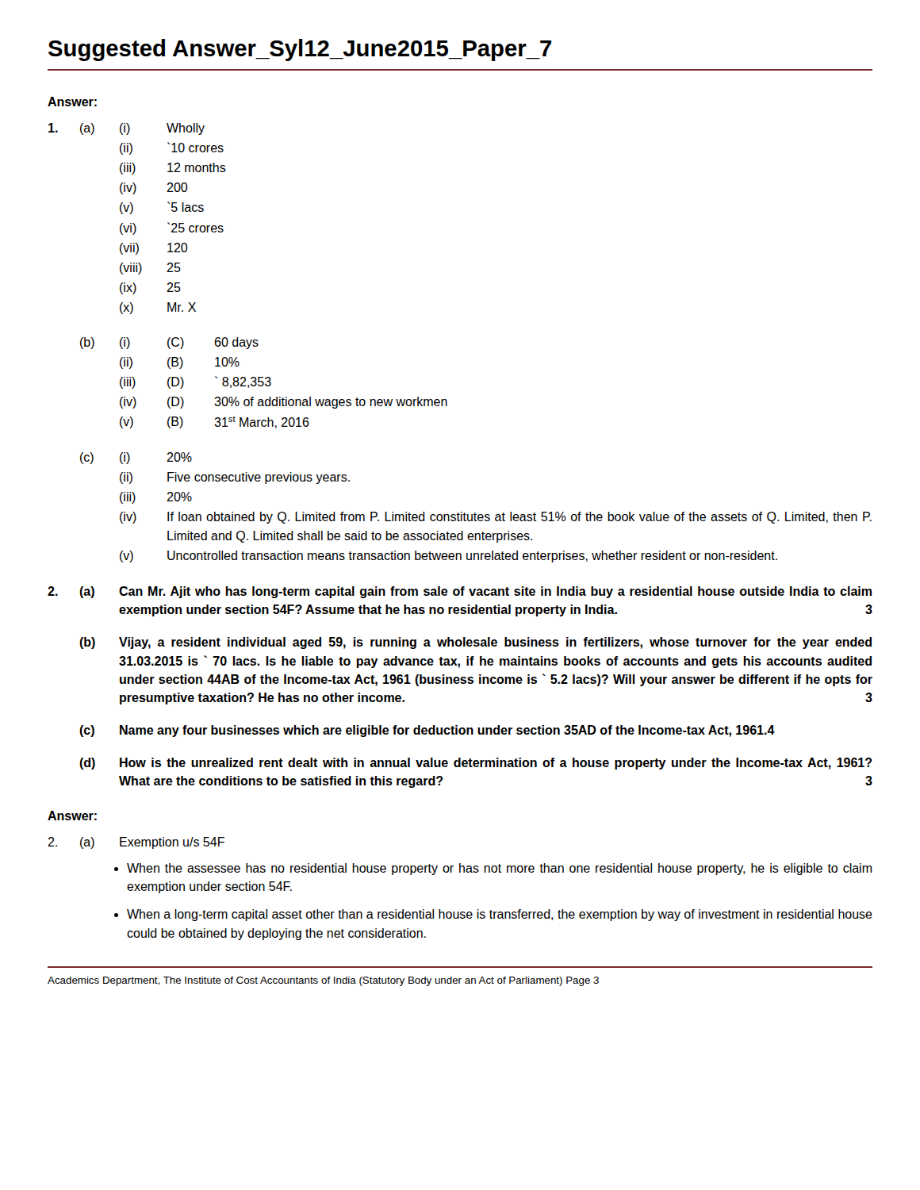Suggested Answer_Syl12_June2015_Paper_7
Answer:
| 1. | (a) | (i) | Wholly |
| | | (ii) | `10 crores |
| | | (iii) | 12 months |
| | | (iv) | 200 |
| | | (v) | `5 lacs |
| | | (vi) | `25 crores |
| | | (vii) | 120 |
| | | (viii) | 25 |
| | | (ix) | 25 |
| | | (x) | Mr. X |
| | (b) | (i) | (C) | 60 days |
| | | (ii) | (B) | 10% |
| | | (iii) | (D) | ` 8,82,353 |
| | | (iv) | (D) | 30% of additional wages to new workmen |
| | | (v) | (B) | 31 st March, 2016 |
| | (c) | (i) | 20% |
| | | (ii) | Five consecutive previous years. |
| | | (iii) | 20% |
| | | (iv) | If loan obtained by Q. Limited from P. Limited constitutes at least 51% of the book value of the assets of Q. Limited, then P. Limited and Q. Limited shall be said to be associated enterprises. |
| | | (v) | Uncontrolled transaction means transaction between unrelated enterprises, whether resident or non-resident. |
| 2. | (a) | Can Mr. Ajit who has long-term capital gain from sale of vacant site in India buy a residential house outside India to claim exemption under section 54F? Assume that he has no residential property in India. 3 |
| | (b) | Vijay, a resident individual aged 59, is running a wholesale business in fertilizers, whose turnover for the year ended 31.03.2015 is ` 70 lacs. Is he liable to pay advance tax, if he maintains books of accounts and gets his accounts audited under section 44AB of the Income-tax Act, 1961 (business income is ` 5.2 lacs)? Will your answer be different if he opts for presumptive taxation? He has no other income. 3 |
| | (c) | Name any four businesses which are eligible for deduction under section 35AD of the Income-tax Act, 1961. 4 |
| | (d) | How is the unrealized rent dealt with in annual value determination of a house property under the Income-tax Act, 1961? What are the conditions to be satisfied in this regard? 3 |
Answer:
| 2. | (a) | Exemption u/s 54F |
When the assessee has no residential house property or has not more than one residential house property, he is eligible to claim exemption under section 54F.
When a long-term capital asset other than a residential house is transferred, the exemption by way of investment in residential house could be obtained by deploying the net consideration.
Academics Department, The Institute of Cost Accountants of India (Statutory Body under an Act of Parliament) Page 3